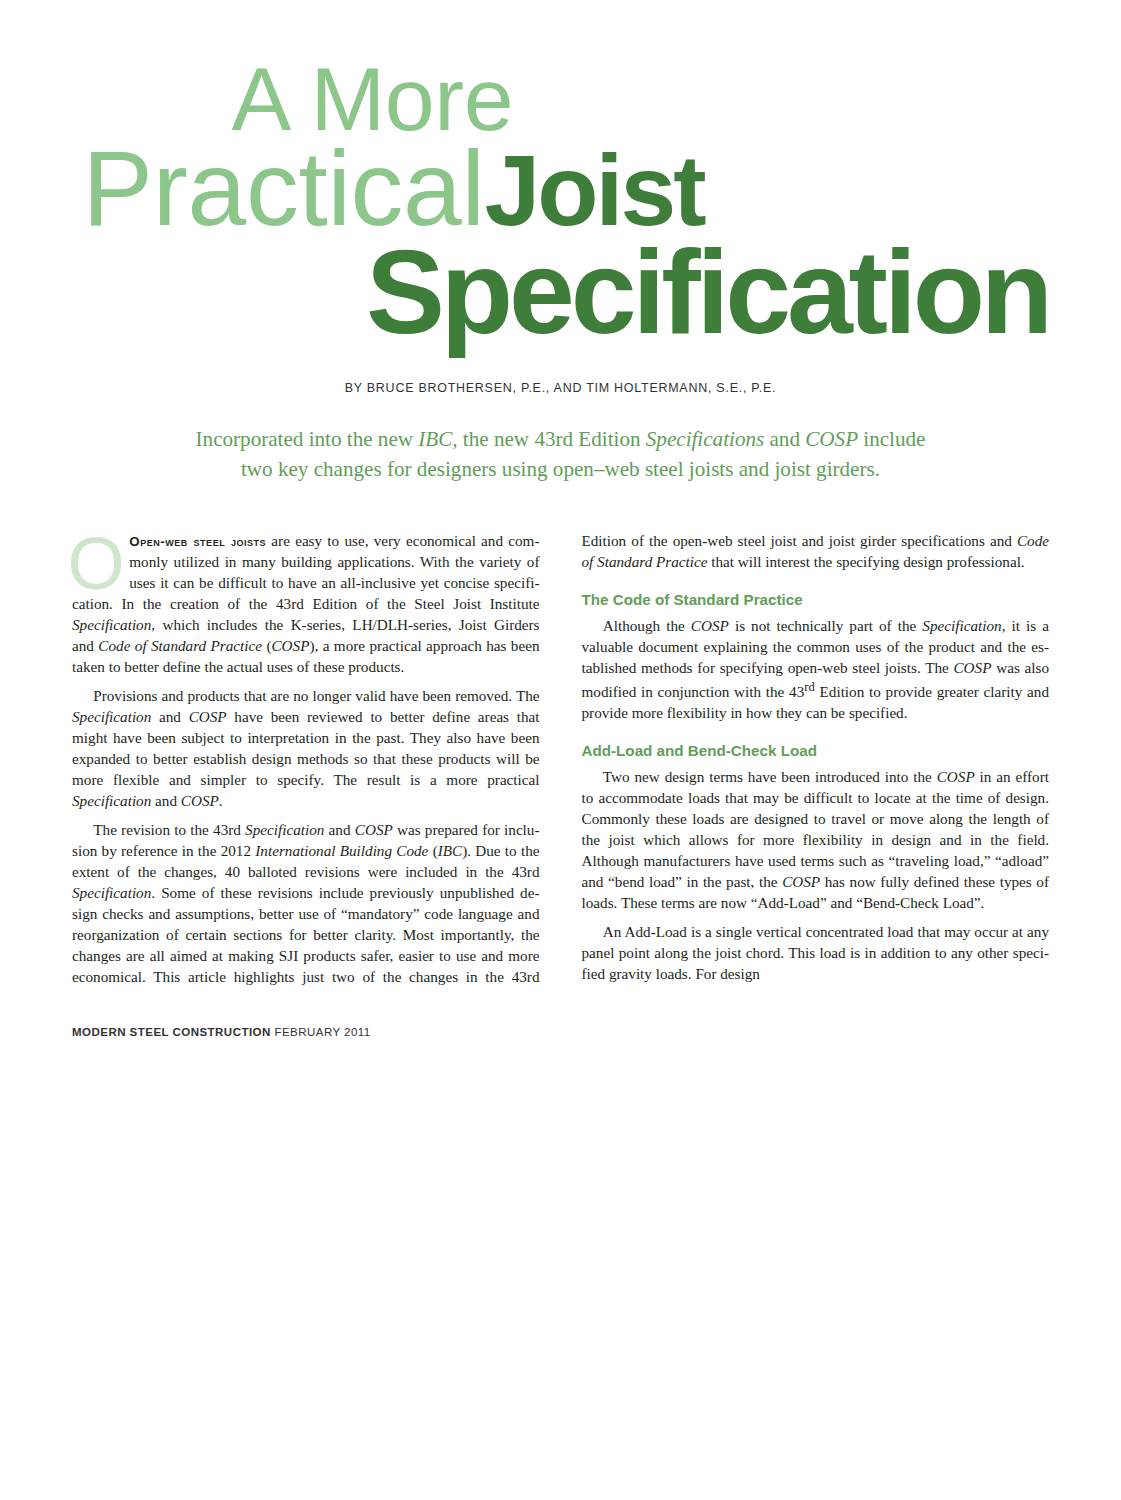A More PracticalJoist Specification
BY BRUCE BROTHERSEN, P.E., AND TIM HOLTERMANN, S.E., P.E.
Incorporated into the new IBC, the new 43rd Edition Specifications and COSP include two key changes for designers using open–web steel joists and joist girders.
OOpen-web steel joists are easy to use, very economical and commonly utilized in many building applications. With the variety of uses it can be difficult to have an all-inclusive yet concise specification. In the creation of the 43rd Edition of the Steel Joist Institute Specification, which includes the K-series, LH/DLH-series, Joist Girders and Code of Standard Practice (COSP), a more practical approach has been taken to better define the actual uses of these products.
Provisions and products that are no longer valid have been removed. The Specification and COSP have been reviewed to better define areas that might have been subject to interpretation in the past. They also have been expanded to better establish design methods so that these products will be more flexible and simpler to specify. The result is a more practical Specification and COSP.
The revision to the 43rd Specification and COSP was prepared for inclusion by reference in the 2012 International Building Code (IBC). Due to the extent of the changes, 40 balloted revisions were included in the 43rd Specification. Some of these revisions include previously unpublished design checks and assumptions, better use of “mandatory” code language and reorganization of certain sections for better clarity. Most importantly, the changes are all aimed at making SJI products safer, easier to use and more economical. This article highlights just two of the changes in the 43rd Edition of the open-web steel joist and joist girder specifications and Code of Standard Practice that will interest the specifying design professional.
The Code of Standard Practice
Although the COSP is not technically part of the Specification, it is a valuable document explaining the common uses of the product and the established methods for specifying open-web steel joists. The COSP was also modified in conjunction with the 43rd Edition to provide greater clarity and provide more flexibility in how they can be specified.
Add-Load and Bend-Check Load
Two new design terms have been introduced into the COSP in an effort to accommodate loads that may be difficult to locate at the time of design. Commonly these loads are designed to travel or move along the length of the joist which allows for more flexibility in design and in the field. Although manufacturers have used terms such as “traveling load,” “adload” and “bend load” in the past, the COSP has now fully defined these types of loads. These terms are now “Add-Load” and “Bend-Check Load”.
An Add-Load is a single vertical concentrated load that may occur at any panel point along the joist chord. This load is in addition to any other specified gravity loads. For design
MODERN STEEL CONSTRUCTION FEBRUARY 2011